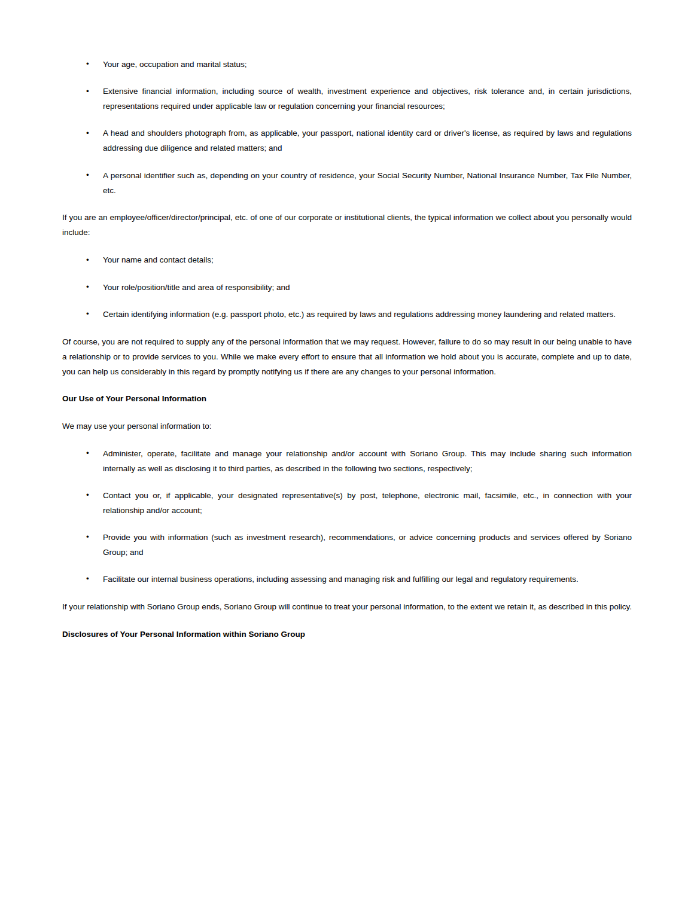Your age, occupation and marital status;
Extensive financial information, including source of wealth, investment experience and objectives, risk tolerance and, in certain jurisdictions, representations required under applicable law or regulation concerning your financial resources;
A head and shoulders photograph from, as applicable, your passport, national identity card or driver's license, as required by laws and regulations addressing due diligence and related matters; and
A personal identifier such as, depending on your country of residence, your Social Security Number, National Insurance Number, Tax File Number, etc.
If you are an employee/officer/director/principal, etc. of one of our corporate or institutional clients, the typical information we collect about you personally would include:
Your name and contact details;
Your role/position/title and area of responsibility; and
Certain identifying information (e.g. passport photo, etc.) as required by laws and regulations addressing money laundering and related matters.
Of course, you are not required to supply any of the personal information that we may request. However, failure to do so may result in our being unable to have a relationship or to provide services to you. While we make every effort to ensure that all information we hold about you is accurate, complete and up to date, you can help us considerably in this regard by promptly notifying us if there are any changes to your personal information.
Our Use of Your Personal Information
We may use your personal information to:
Administer, operate, facilitate and manage your relationship and/or account with Soriano Group. This may include sharing such information internally as well as disclosing it to third parties, as described in the following two sections, respectively;
Contact you or, if applicable, your designated representative(s) by post, telephone, electronic mail, facsimile, etc., in connection with your relationship and/or account;
Provide you with information (such as investment research), recommendations, or advice concerning products and services offered by Soriano Group; and
Facilitate our internal business operations, including assessing and managing risk and fulfilling our legal and regulatory requirements.
If your relationship with Soriano Group ends, Soriano Group will continue to treat your personal information, to the extent we retain it, as described in this policy.
Disclosures of Your Personal Information within Soriano Group